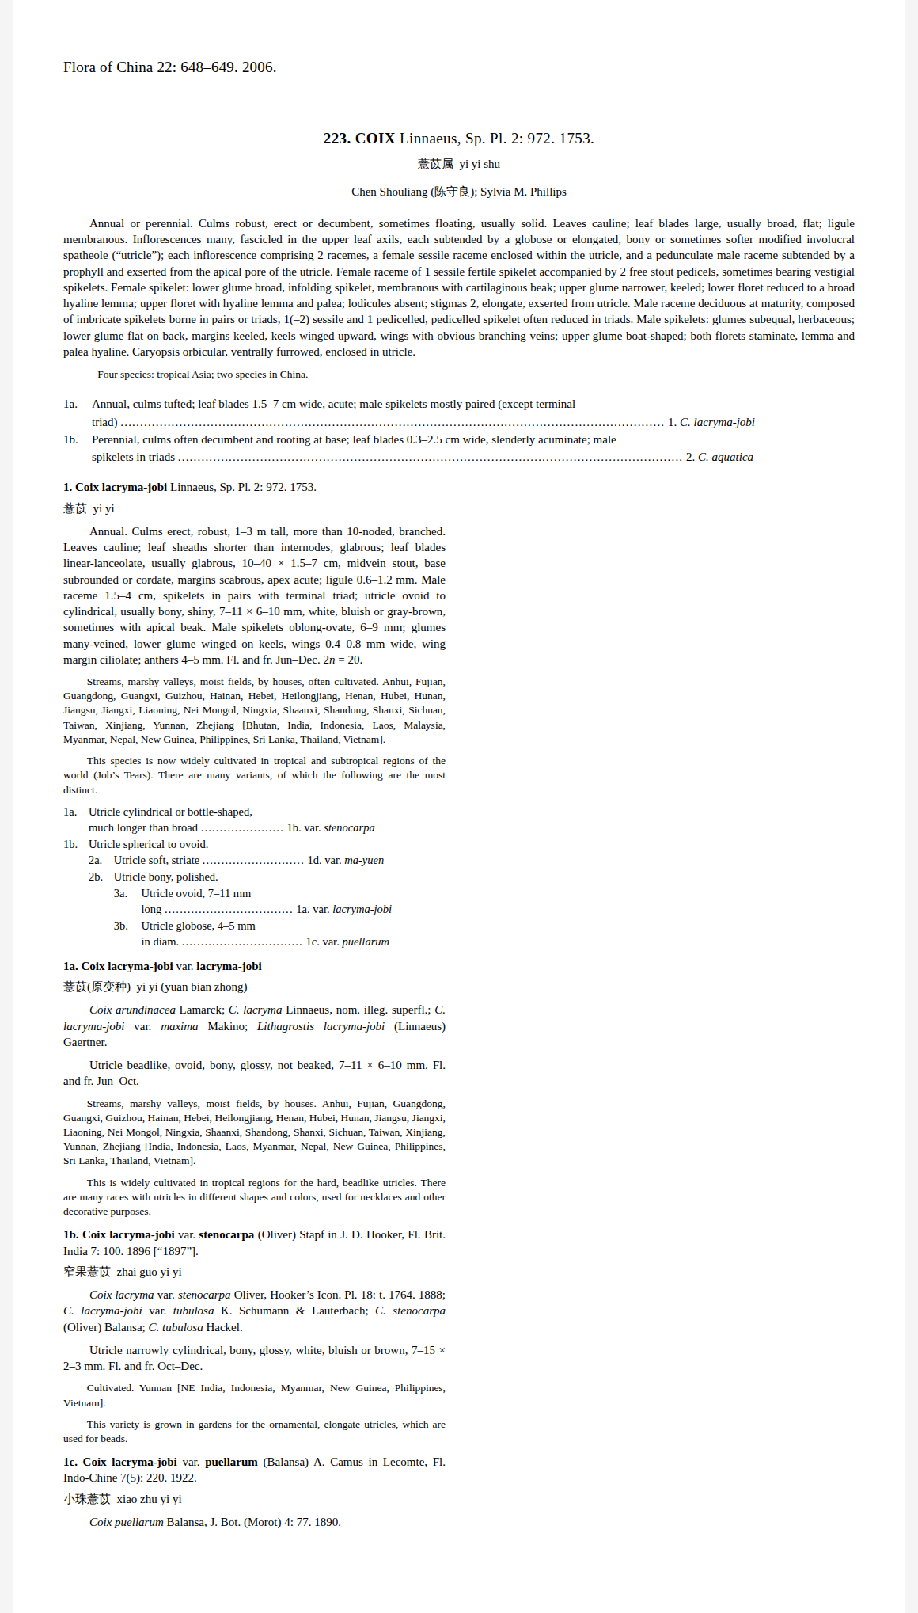Flora of China 22: 648–649. 2006.
223. COIX Linnaeus, Sp. Pl. 2: 972. 1753.
薏苡属 yi yi shu
Chen Shouliang (陈守良); Sylvia M. Phillips
Annual or perennial. Culms robust, erect or decumbent, sometimes floating, usually solid. Leaves cauline; leaf blades large, usually broad, flat; ligule membranous. Inflorescences many, fascicled in the upper leaf axils, each subtended by a globose or elongated, bony or sometimes softer modified involucral spatheole (“utricle”); each inflorescence comprising 2 racemes, a female sessile raceme enclosed within the utricle, and a pedunculate male raceme subtended by a prophyll and exserted from the apical pore of the utricle. Female raceme of 1 sessile fertile spikelet accompanied by 2 free stout pedicels, sometimes bearing vestigial spikelets. Female spikelet: lower glume broad, infolding spikelet, membranous with cartilaginous beak; upper glume narrower, keeled; lower floret reduced to a broad hyaline lemma; upper floret with hyaline lemma and palea; lodicules absent; stigmas 2, elongate, exserted from utricle. Male raceme deciduous at maturity, composed of imbricate spikelets borne in pairs or triads, 1(–2) sessile and 1 pedicelled, pedicelled spikelet often reduced in triads. Male spikelets: glumes subequal, herbaceous; lower glume flat on back, margins keeled, keels winged upward, wings with obvious branching veins; upper glume boat-shaped; both florets staminate, lemma and palea hyaline. Caryopsis orbicular, ventrally furrowed, enclosed in utricle.
Four species: tropical Asia; two species in China.
1a.
Annual, culms tufted; leaf blades 1.5–7 cm wide, acute; male spikelets mostly paired (except terminal
triad) ........................................................................................................................................... 1. C. lacryma-jobi
1b.
Perennial, culms often decumbent and rooting at base; leaf blades 0.3–2.5 cm wide, slenderly acuminate; male
spikelets in triads ................................................................................................................................. 2. C. aquatica
1. Coix lacryma-jobi Linnaeus, Sp. Pl. 2: 972. 1753.
薏苡 yi yi
Annual. Culms erect, robust, 1–3 m tall, more than 10-noded, branched. Leaves cauline; leaf sheaths shorter than internodes, glabrous; leaf blades linear-lanceolate, usually glabrous, 10–40 × 1.5–7 cm, midvein stout, base subrounded or cordate, margins scabrous, apex acute; ligule 0.6–1.2 mm. Male raceme 1.5–4 cm, spikelets in pairs with terminal triad; utricle ovoid to cylindrical, usually bony, shiny, 7–11 × 6–10 mm, white, bluish or gray-brown, sometimes with apical beak. Male spikelets oblong-ovate, 6–9 mm; glumes many-veined, lower glume winged on keels, wings 0.4–0.8 mm wide, wing margin ciliolate; anthers 4–5 mm. Fl. and fr. Jun–Dec. 2n = 20.
Streams, marshy valleys, moist fields, by houses, often cultivated. Anhui, Fujian, Guangdong, Guangxi, Guizhou, Hainan, Hebei, Heilongjiang, Henan, Hubei, Hunan, Jiangsu, Jiangxi, Liaoning, Nei Mongol, Ningxia, Shaanxi, Shandong, Shanxi, Sichuan, Taiwan, Xinjiang, Yunnan, Zhejiang [Bhutan, India, Indonesia, Laos, Malaysia, Myanmar, Nepal, New Guinea, Philippines, Sri Lanka, Thailand, Vietnam].
This species is now widely cultivated in tropical and subtropical regions of the world (Job’s Tears). There are many variants, of which the following are the most distinct.
1a.
Utricle cylindrical or bottle-shaped,
much longer than broad ...................... 1b. var. stenocarpa
1b.
Utricle spherical to ovoid.
2a.
Utricle soft, striate ........................... 1d. var. ma-yuen
2b.
Utricle bony, polished.
3a.
Utricle ovoid, 7–11 mm
long .................................. 1a. var. lacryma-jobi
3b.
Utricle globose, 4–5 mm
in diam. ................................ 1c. var. puellarum
1a. Coix lacryma-jobi var. lacryma-jobi
薏苡(原变种) yi yi (yuan bian zhong)
Coix arundinacea Lamarck; C. lacryma Linnaeus, nom. illeg. superfl.; C. lacryma-jobi var. maxima Makino; Lithagrostis lacryma-jobi (Linnaeus) Gaertner.
Utricle beadlike, ovoid, bony, glossy, not beaked, 7–11 × 6–10 mm. Fl. and fr. Jun–Oct.
Streams, marshy valleys, moist fields, by houses. Anhui, Fujian, Guangdong, Guangxi, Guizhou, Hainan, Hebei, Heilongjiang, Henan, Hubei, Hunan, Jiangsu, Jiangxi, Liaoning, Nei Mongol, Ningxia, Shaanxi, Shandong, Shanxi, Sichuan, Taiwan, Xinjiang, Yunnan, Zhejiang [India, Indonesia, Laos, Myanmar, Nepal, New Guinea, Philippines, Sri Lanka, Thailand, Vietnam].
This is widely cultivated in tropical regions for the hard, beadlike utricles. There are many races with utricles in different shapes and colors, used for necklaces and other decorative purposes.
1b. Coix lacryma-jobi var. stenocarpa (Oliver) Stapf in J. D. Hooker, Fl. Brit. India 7: 100. 1896 [“1897”].
窄果薏苡 zhai guo yi yi
Coix lacryma var. stenocarpa Oliver, Hooker’s Icon. Pl. 18: t. 1764. 1888; C. lacryma-jobi var. tubulosa K. Schumann & Lauterbach; C. stenocarpa (Oliver) Balansa; C. tubulosa Hackel.
Utricle narrowly cylindrical, bony, glossy, white, bluish or brown, 7–15 × 2–3 mm. Fl. and fr. Oct–Dec.
Cultivated. Yunnan [NE India, Indonesia, Myanmar, New Guinea, Philippines, Vietnam].
This variety is grown in gardens for the ornamental, elongate utricles, which are used for beads.
1c. Coix lacryma-jobi var. puellarum (Balansa) A. Camus in Lecomte, Fl. Indo-Chine 7(5): 220. 1922.
小珠薏苡 xiao zhu yi yi
Coix puellarum Balansa, J. Bot. (Morot) 4: 77. 1890.